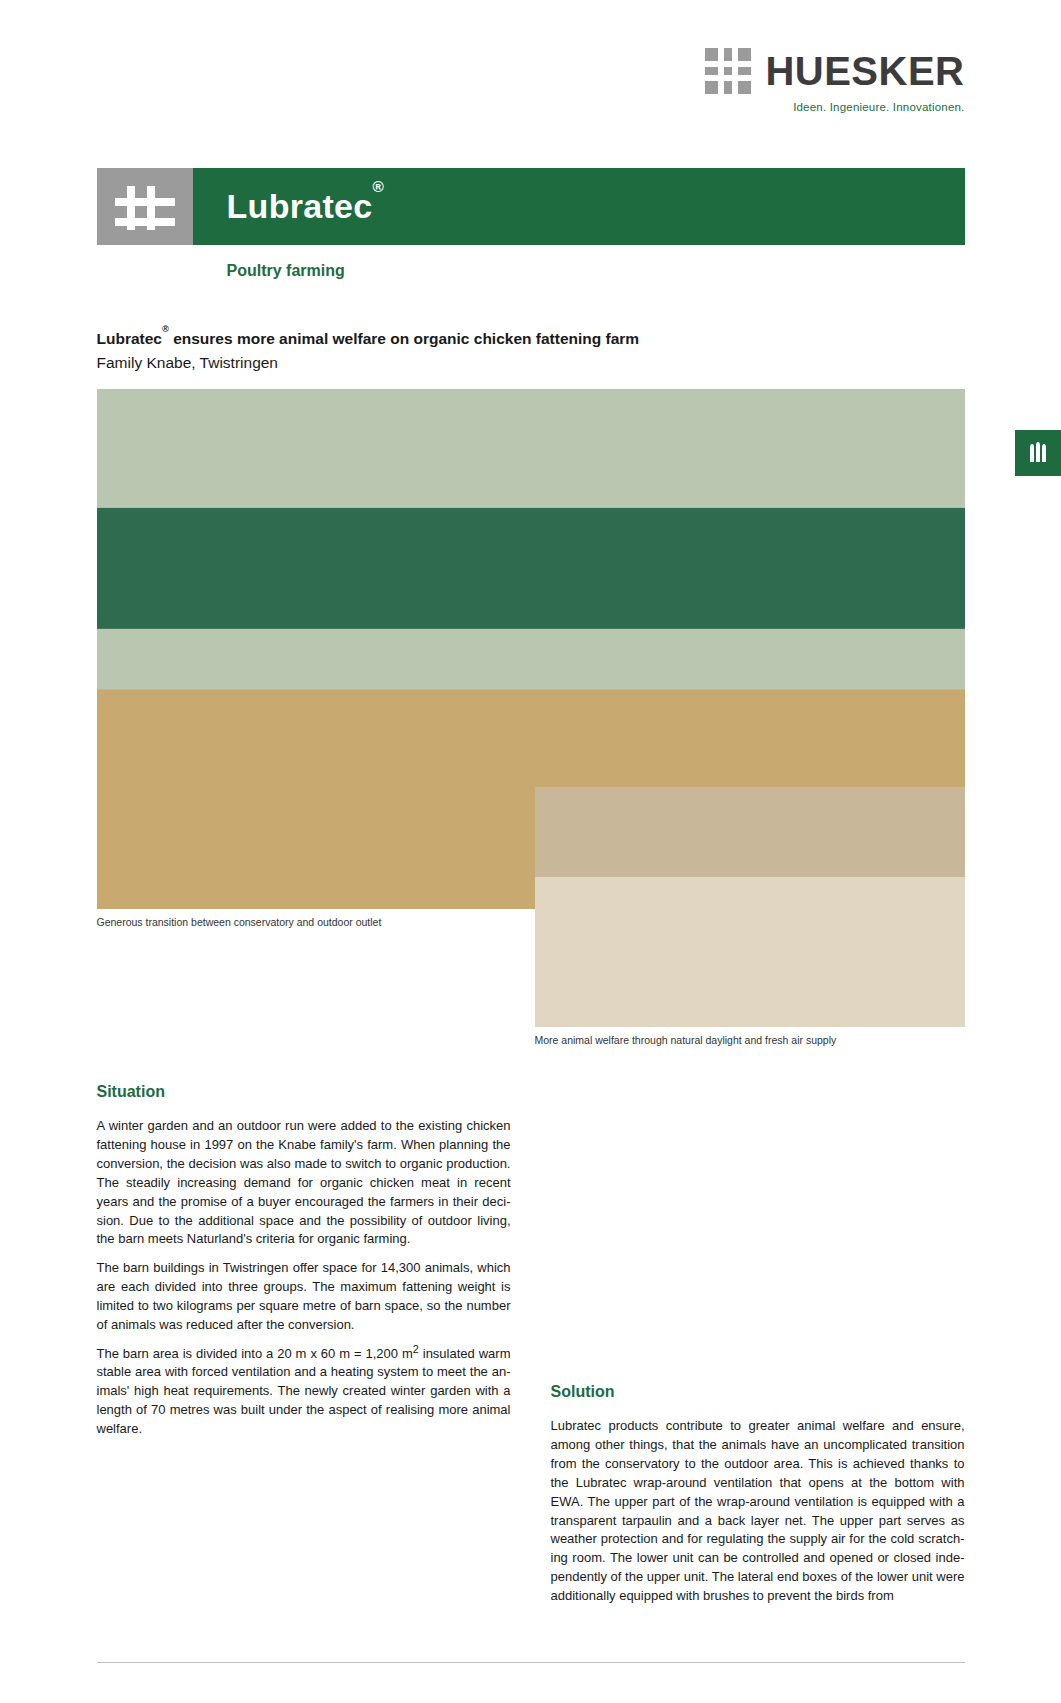HUESKER
Ideen. Ingenieure. Innovationen.
Lubratec®
Poultry farming
Lubratec® ensures more animal welfare on organic chicken fattening farm
Family Knabe, Twistringen
Generous transition between conservatory and outdoor outlet
More animal welfare through natural daylight and fresh air supply
Situation
A winter garden and an outdoor run were added to the existing chicken fattening house in 1997 on the Knabe family's farm. When planning the conversion, the decision was also made to switch to organic production. The steadily increasing demand for organic chicken meat in recent years and the promise of a buyer encouraged the farmers in their decision. Due to the additional space and the possibility of outdoor living, the barn meets Naturland's criteria for organic farming.
The barn buildings in Twistringen offer space for 14,300 animals, which are each divided into three groups. The maximum fattening weight is limited to two kilograms per square metre of barn space, so the number of animals was reduced after the conversion.
The barn area is divided into a 20 m x 60 m = 1,200 m2 insulated warm stable area with forced ventilation and a heating system to meet the animals' high heat requirements. The newly created winter garden with a length of 70 metres was built under the aspect of realising more animal welfare.
Solution
Lubratec products contribute to greater animal welfare and ensure, among other things, that the animals have an uncomplicated transition from the conservatory to the outdoor area. This is achieved thanks to the Lubratec wrap-around ventilation that opens at the bottom with EWA. The upper part of the wrap-around ventilation is equipped with a transparent tarpaulin and a back layer net. The upper part serves as weather protection and for regulating the supply air for the cold scratching room. The lower unit can be controlled and opened or closed independently of the upper unit. The lateral end boxes of the lower unit were additionally equipped with brushes to prevent the birds from